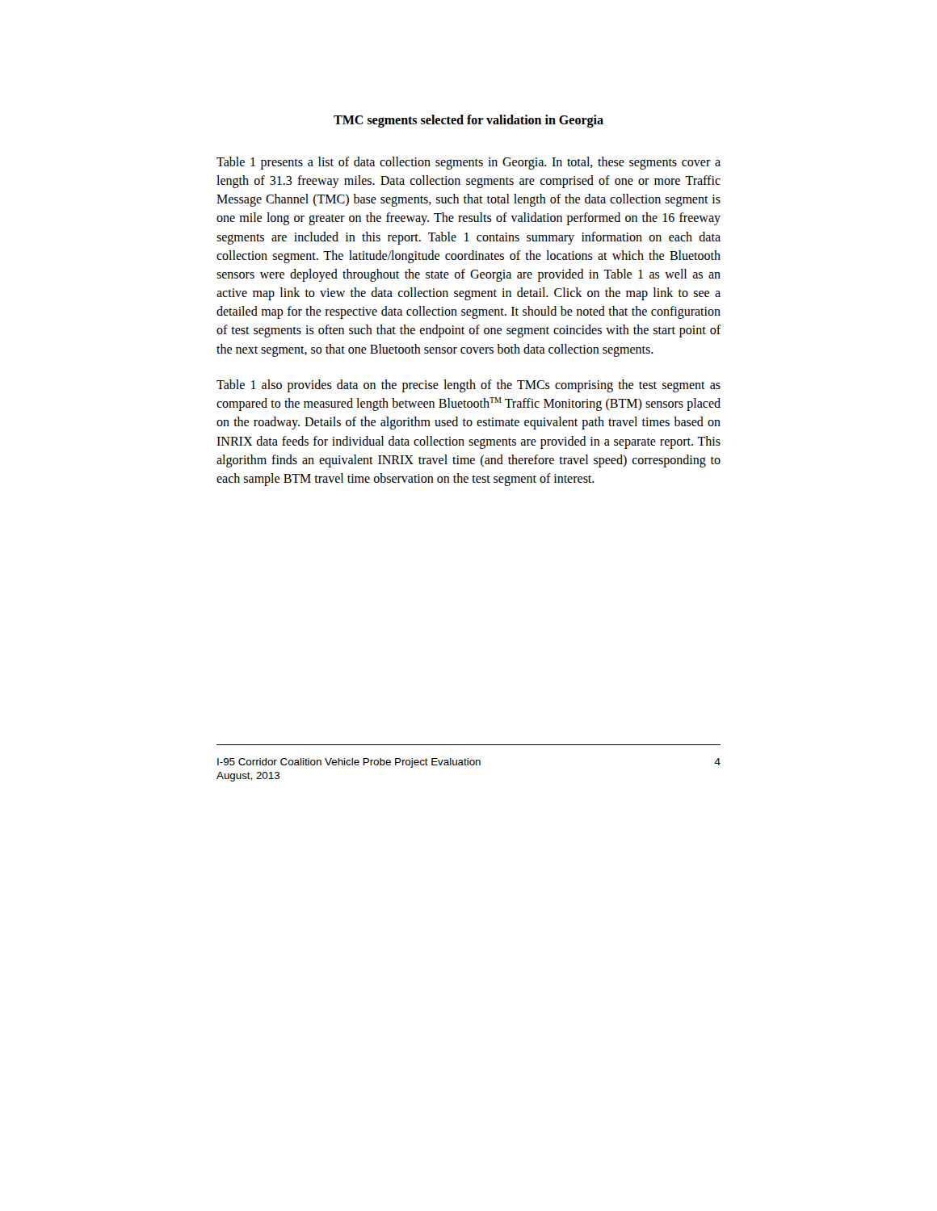TMC segments selected for validation in Georgia
Table 1 presents a list of data collection segments in Georgia. In total, these segments cover a length of 31.3 freeway miles. Data collection segments are comprised of one or more Traffic Message Channel (TMC) base segments, such that total length of the data collection segment is one mile long or greater on the freeway. The results of validation performed on the 16 freeway segments are included in this report. Table 1 contains summary information on each data collection segment. The latitude/longitude coordinates of the locations at which the Bluetooth sensors were deployed throughout the state of Georgia are provided in Table 1 as well as an active map link to view the data collection segment in detail. Click on the map link to see a detailed map for the respective data collection segment. It should be noted that the configuration of test segments is often such that the endpoint of one segment coincides with the start point of the next segment, so that one Bluetooth sensor covers both data collection segments.
Table 1 also provides data on the precise length of the TMCs comprising the test segment as compared to the measured length between BluetoothTM Traffic Monitoring (BTM) sensors placed on the roadway. Details of the algorithm used to estimate equivalent path travel times based on INRIX data feeds for individual data collection segments are provided in a separate report. This algorithm finds an equivalent INRIX travel time (and therefore travel speed) corresponding to each sample BTM travel time observation on the test segment of interest.
I-95 Corridor Coalition Vehicle Probe Project Evaluation
August, 2013
4